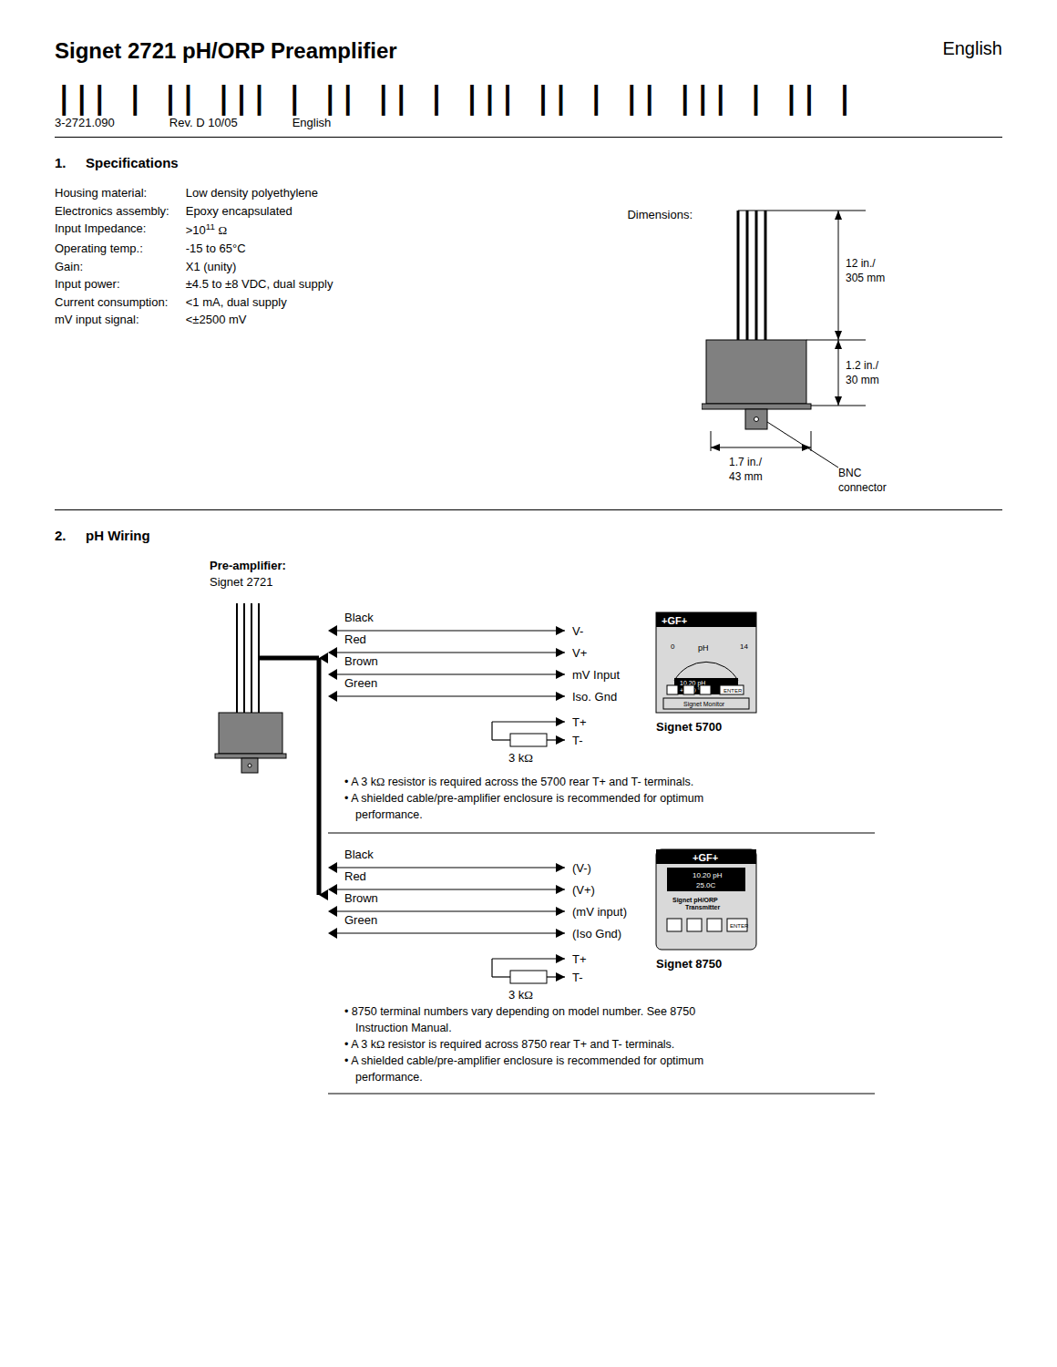Signet 2721 pH/ORP Preamplifier
English
||| | || ||| | || || | ||| || | || ||| | || |
3-2721.090 Rev. D 10/05 English
1. Specifications
| Housing material: | Low density polyethylene |
| Electronics assembly: | Epoxy encapsulated |
| Input Impedance: | >10 11 Ω |
| Operating temp.: | -15 to 65°C |
| Gain: | X1 (unity) |
| Input power: | ±4.5 to ±8 VDC, dual supply |
| Current consumption: | <1 mA, dual supply |
| mV input signal: | <±2500 mV |
Dimensions:
12 in./ 305 mm 1.2 in./ 30 mm 1.7 in./ 43 mm BNC connector
2. pH Wiring
Pre-amplifier:
Signet 2721
Black Red Brown Green V- V+ mV Input Iso. Gnd T+ T- 3 kΩ +GF+ pH 0 14 10.20 pH +25.0 °C Signet Monitor ENTER Signet 5700 • A 3 kΩ resistor is required across the 5700 rear T+ and T- terminals. • A shielded cable/pre-amplifier enclosure is recommended for optimum performance. Black Red Brown Green (V-) (V+) (mV input) (Iso Gnd) T+ T- 3 kΩ +GF+ 10.20 pH 25.0C Signet pH/ORP Transmitter ENTER Signet 8750 • 8750 terminal numbers vary depending on model number. See 8750 Instruction Manual. • A 3 kΩ resistor is required across 8750 rear T+ and T- terminals. • A shielded cable/pre-amplifier enclosure is recommended for optimum performance.